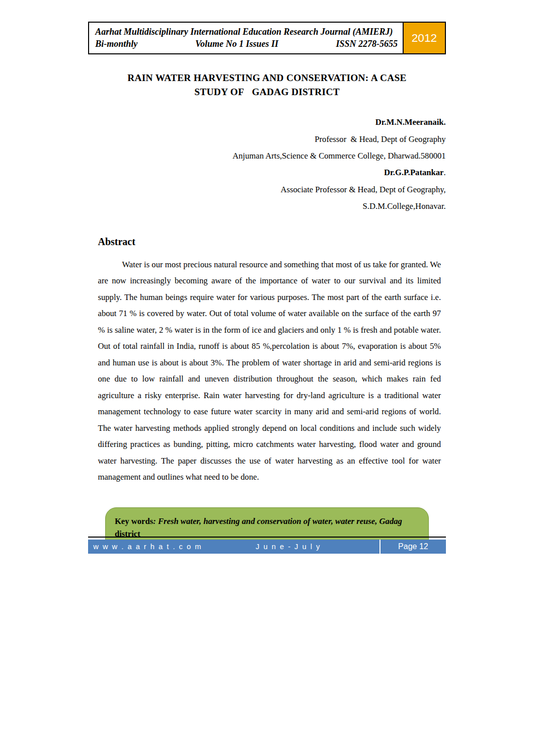Aarhat Multidisciplinary International Education Research Journal (AMIERJ)
Bi-monthly Volume No 1 Issues II ISSN 2278-5655
2012
RAIN WATER HARVESTING AND CONSERVATION: A CASE
STUDY OF GADAG DISTRICT
Dr.M.N.Meeranaik.
Professor & Head, Dept of Geography
Anjuman Arts,Science & Commerce College, Dharwad.580001
Dr.G.P.Patankar.
Associate Professor & Head, Dept of Geography,
S.D.M.College,Honavar.
Abstract
Water is our most precious natural resource and something that most of us take for granted. We are now increasingly becoming aware of the importance of water to our survival and its limited supply. The human beings require water for various purposes. The most part of the earth surface i.e. about 71 % is covered by water. Out of total volume of water available on the surface of the earth 97 % is saline water, 2 % water is in the form of ice and glaciers and only 1 % is fresh and potable water. Out of total rainfall in India, runoff is about 85 %,percolation is about 7%, evaporation is about 5% and human use is about is about 3%. The problem of water shortage in arid and semi-arid regions is one due to low rainfall and uneven distribution throughout the season, which makes rain fed agriculture a risky enterprise. Rain water harvesting for dry-land agriculture is a traditional water management technology to ease future water scarcity in many arid and semi-arid regions of world. The water harvesting methods applied strongly depend on local conditions and include such widely differing practices as bunding, pitting, micro catchments water harvesting, flood water and ground water harvesting. The paper discusses the use of water harvesting as an effective tool for water management and outlines what need to be done.
Key words: Fresh water, harvesting and conservation of water, water reuse, Gadag district
w w w . a a r h a t . c o m J u n e - J u l y
Page 12